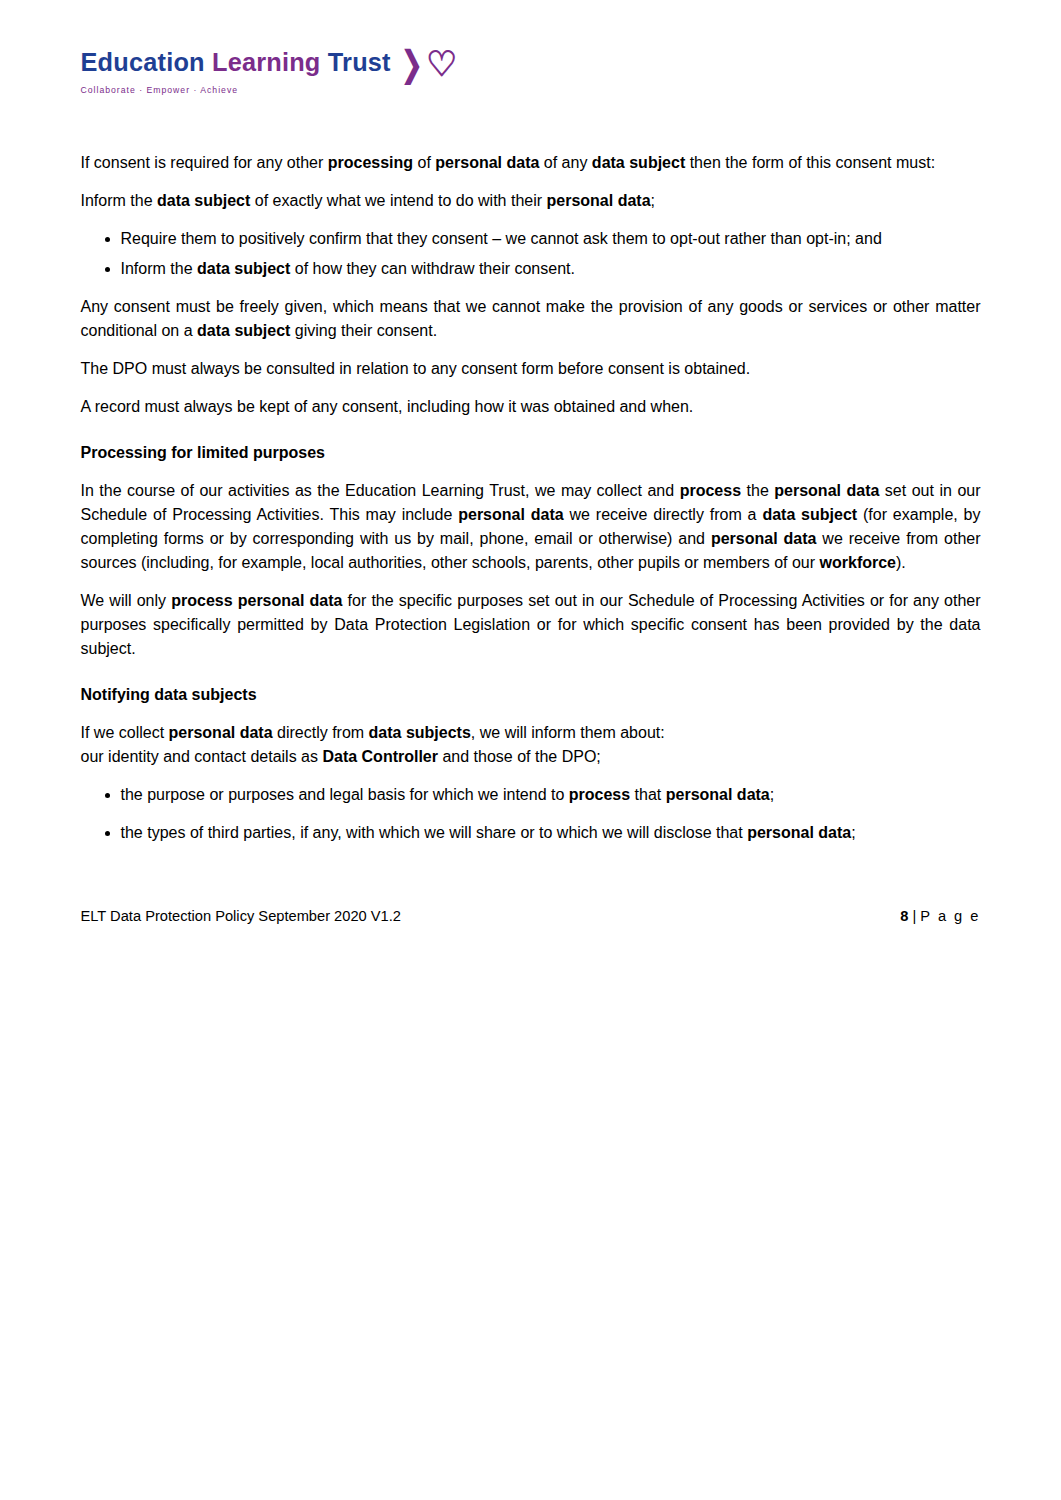Education Learning Trust❭♡
Collaborate · Empower · Achieve
If consent is required for any other processing of personal data of any data subject then the form of this consent must:
Inform the data subject of exactly what we intend to do with their personal data;
Require them to positively confirm that they consent – we cannot ask them to opt-out rather than opt-in; and
Inform the data subject of how they can withdraw their consent.
Any consent must be freely given, which means that we cannot make the provision of any goods or services or other matter conditional on a data subject giving their consent.
The DPO must always be consulted in relation to any consent form before consent is obtained.
A record must always be kept of any consent, including how it was obtained and when.
Processing for limited purposes
In the course of our activities as the Education Learning Trust, we may collect and process the personal data set out in our Schedule of Processing Activities. This may include personal data we receive directly from a data subject (for example, by completing forms or by corresponding with us by mail, phone, email or otherwise) and personal data we receive from other sources (including, for example, local authorities, other schools, parents, other pupils or members of our workforce).
We will only process personal data for the specific purposes set out in our Schedule of Processing Activities or for any other purposes specifically permitted by Data Protection Legislation or for which specific consent has been provided by the data subject.
Notifying data subjects
If we collect personal data directly from data subjects, we will inform them about:
our identity and contact details as Data Controller and those of the DPO;
the purpose or purposes and legal basis for which we intend to process that personal data;
the types of third parties, if any, with which we will share or to which we will disclose that personal data;
ELT Data Protection Policy September 2020 V1.2 8 | P a g e